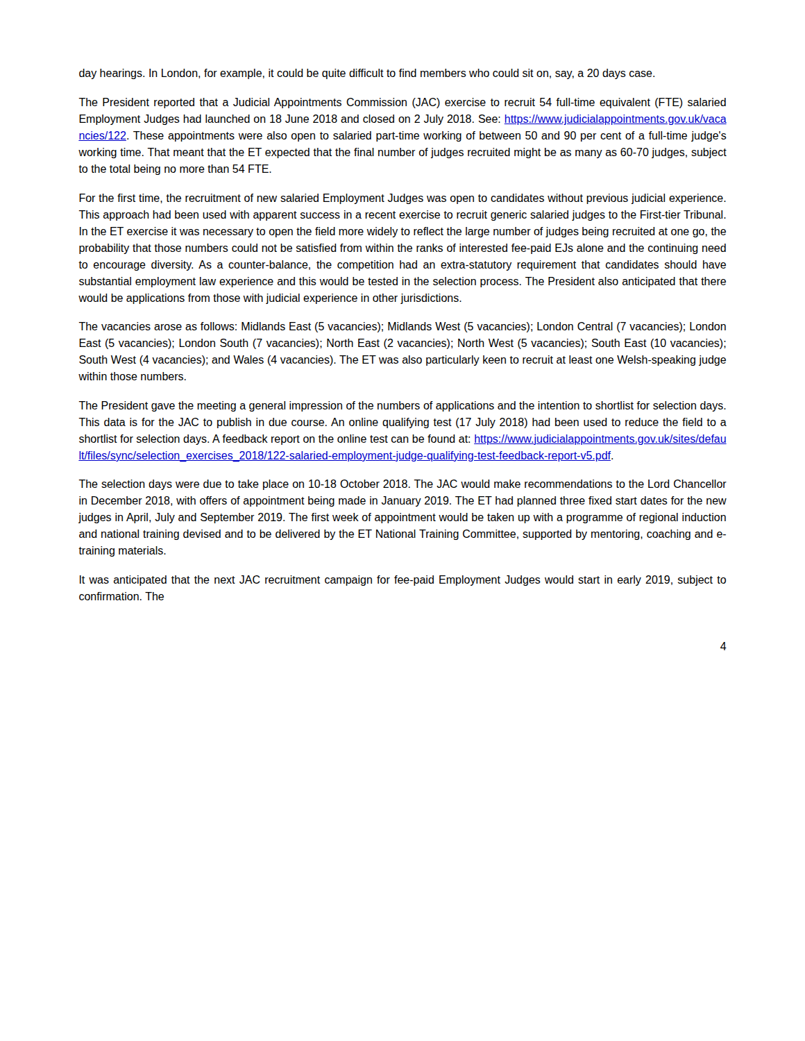day hearings. In London, for example, it could be quite difficult to find members who could sit on, say, a 20 days case.
The President reported that a Judicial Appointments Commission (JAC) exercise to recruit 54 full-time equivalent (FTE) salaried Employment Judges had launched on 18 June 2018 and closed on 2 July 2018. See: https://www.judicialappointments.gov.uk/vacancies/122. These appointments were also open to salaried part-time working of between 50 and 90 per cent of a full-time judge's working time. That meant that the ET expected that the final number of judges recruited might be as many as 60-70 judges, subject to the total being no more than 54 FTE.
For the first time, the recruitment of new salaried Employment Judges was open to candidates without previous judicial experience. This approach had been used with apparent success in a recent exercise to recruit generic salaried judges to the First-tier Tribunal. In the ET exercise it was necessary to open the field more widely to reflect the large number of judges being recruited at one go, the probability that those numbers could not be satisfied from within the ranks of interested fee-paid EJs alone and the continuing need to encourage diversity. As a counter-balance, the competition had an extra-statutory requirement that candidates should have substantial employment law experience and this would be tested in the selection process. The President also anticipated that there would be applications from those with judicial experience in other jurisdictions.
The vacancies arose as follows: Midlands East (5 vacancies); Midlands West (5 vacancies); London Central (7 vacancies); London East (5 vacancies); London South (7 vacancies); North East (2 vacancies); North West (5 vacancies); South East (10 vacancies); South West (4 vacancies); and Wales (4 vacancies). The ET was also particularly keen to recruit at least one Welsh-speaking judge within those numbers.
The President gave the meeting a general impression of the numbers of applications and the intention to shortlist for selection days. This data is for the JAC to publish in due course. An online qualifying test (17 July 2018) had been used to reduce the field to a shortlist for selection days. A feedback report on the online test can be found at: https://www.judicialappointments.gov.uk/sites/default/files/sync/selection_exercises_2018/122-salaried-employment-judge-qualifying-test-feedback-report-v5.pdf.
The selection days were due to take place on 10-18 October 2018. The JAC would make recommendations to the Lord Chancellor in December 2018, with offers of appointment being made in January 2019. The ET had planned three fixed start dates for the new judges in April, July and September 2019. The first week of appointment would be taken up with a programme of regional induction and national training devised and to be delivered by the ET National Training Committee, supported by mentoring, coaching and e-training materials.
It was anticipated that the next JAC recruitment campaign for fee-paid Employment Judges would start in early 2019, subject to confirmation. The
4